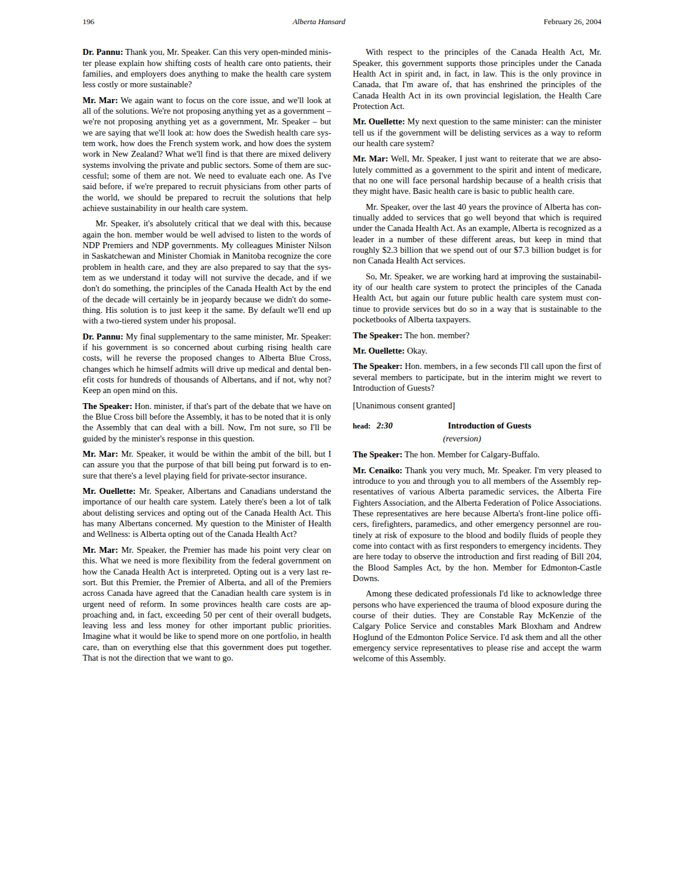196 Alberta Hansard February 26, 2004
Dr. Pannu: Thank you, Mr. Speaker. Can this very open-minded minister please explain how shifting costs of health care onto patients, their families, and employers does anything to make the health care system less costly or more sustainable?
Mr. Mar: We again want to focus on the core issue, and we'll look at all of the solutions. We're not proposing anything yet as a government – we're not proposing anything yet as a government, Mr. Speaker – but we are saying that we'll look at: how does the Swedish health care system work, how does the French system work, and how does the system work in New Zealand? What we'll find is that there are mixed delivery systems involving the private and public sectors. Some of them are successful; some of them are not. We need to evaluate each one. As I've said before, if we're prepared to recruit physicians from other parts of the world, we should be prepared to recruit the solutions that help achieve sustainability in our health care system.
Mr. Speaker, it's absolutely critical that we deal with this, because again the hon. member would be well advised to listen to the words of NDP Premiers and NDP governments. My colleagues Minister Nilson in Saskatchewan and Minister Chomiak in Manitoba recognize the core problem in health care, and they are also prepared to say that the system as we understand it today will not survive the decade, and if we don't do something, the principles of the Canada Health Act by the end of the decade will certainly be in jeopardy because we didn't do something. His solution is to just keep it the same. By default we'll end up with a two-tiered system under his proposal.
Dr. Pannu: My final supplementary to the same minister, Mr. Speaker: if his government is so concerned about curbing rising health care costs, will he reverse the proposed changes to Alberta Blue Cross, changes which he himself admits will drive up medical and dental benefit costs for hundreds of thousands of Albertans, and if not, why not? Keep an open mind on this.
The Speaker: Hon. minister, if that's part of the debate that we have on the Blue Cross bill before the Assembly, it has to be noted that it is only the Assembly that can deal with a bill. Now, I'm not sure, so I'll be guided by the minister's response in this question.
Mr. Mar: Mr. Speaker, it would be within the ambit of the bill, but I can assure you that the purpose of that bill being put forward is to ensure that there's a level playing field for private-sector insurance.
Mr. Ouellette: Mr. Speaker, Albertans and Canadians understand the importance of our health care system. Lately there's been a lot of talk about delisting services and opting out of the Canada Health Act. This has many Albertans concerned. My question to the Minister of Health and Wellness: is Alberta opting out of the Canada Health Act?
Mr. Mar: Mr. Speaker, the Premier has made his point very clear on this. What we need is more flexibility from the federal government on how the Canada Health Act is interpreted. Opting out is a very last resort. But this Premier, the Premier of Alberta, and all of the Premiers across Canada have agreed that the Canadian health care system is in urgent need of reform. In some provinces health care costs are approaching and, in fact, exceeding 50 per cent of their overall budgets, leaving less and less money for other important public priorities. Imagine what it would be like to spend more on one portfolio, in health care, than on everything else that this government does put together. That is not the direction that we want to go.
With respect to the principles of the Canada Health Act, Mr. Speaker, this government supports those principles under the Canada Health Act in spirit and, in fact, in law. This is the only province in Canada, that I'm aware of, that has enshrined the principles of the Canada Health Act in its own provincial legislation, the Health Care Protection Act.
Mr. Ouellette: My next question to the same minister: can the minister tell us if the government will be delisting services as a way to reform our health care system?
Mr. Mar: Well, Mr. Speaker, I just want to reiterate that we are absolutely committed as a government to the spirit and intent of medicare, that no one will face personal hardship because of a health crisis that they might have. Basic health care is basic to public health care.
Mr. Speaker, over the last 40 years the province of Alberta has continually added to services that go well beyond that which is required under the Canada Health Act. As an example, Alberta is recognized as a leader in a number of these different areas, but keep in mind that roughly $2.3 billion that we spend out of our $7.3 billion budget is for non Canada Health Act services.
So, Mr. Speaker, we are working hard at improving the sustainability of our health care system to protect the principles of the Canada Health Act, but again our future public health care system must continue to provide services but do so in a way that is sustainable to the pocketbooks of Alberta taxpayers.
The Speaker: The hon. member?
Mr. Ouellette: Okay.
The Speaker: Hon. members, in a few seconds I'll call upon the first of several members to participate, but in the interim might we revert to Introduction of Guests?
[Unanimous consent granted]
head: 2:30 Introduction of Guests
(reversion)
The Speaker: The hon. Member for Calgary-Buffalo.
Mr. Cenaiko: Thank you very much, Mr. Speaker. I'm very pleased to introduce to you and through you to all members of the Assembly representatives of various Alberta paramedic services, the Alberta Fire Fighters Association, and the Alberta Federation of Police Associations. These representatives are here because Alberta's front-line police officers, firefighters, paramedics, and other emergency personnel are routinely at risk of exposure to the blood and bodily fluids of people they come into contact with as first responders to emergency incidents. They are here today to observe the introduction and first reading of Bill 204, the Blood Samples Act, by the hon. Member for Edmonton-Castle Downs.
Among these dedicated professionals I'd like to acknowledge three persons who have experienced the trauma of blood exposure during the course of their duties. They are Constable Ray McKenzie of the Calgary Police Service and constables Mark Bloxham and Andrew Hoglund of the Edmonton Police Service. I'd ask them and all the other emergency service representatives to please rise and accept the warm welcome of this Assembly.